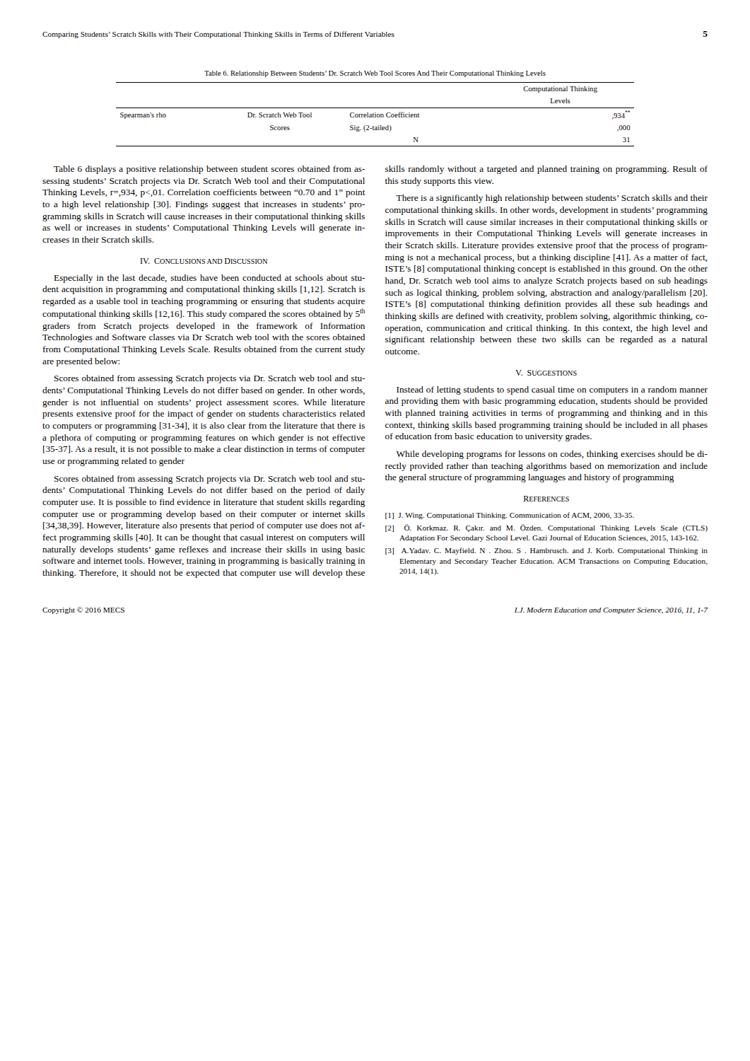Comparing Students’ Scratch Skills with Their Computational Thinking Skills in Terms of Different Variables
5
Table 6. Relationship Between Students’ Dr. Scratch Web Tool Scores And Their Computational Thinking Levels
| | | | Computational Thinking |
| | | | Levels |
| Spearman's rho | Dr. Scratch Web Tool | Correlation Coefficient | ,934 ** |
| | Scores | Sig. (2-tailed) | ,000 |
| | | N | 31 |
Table 6 displays a positive relationship between student scores obtained from assessing students’ Scratch projects via Dr. Scratch Web tool and their Computational Thinking Levels, r=,934, p<,01. Correlation coefficients between “0.70 and 1” point to a high level relationship [30]. Findings suggest that increases in students’ programming skills in Scratch will cause increases in their computational thinking skills as well or increases in students’ Computational Thinking Levels will generate increases in their Scratch skills.
IV. CONCLUSIONS AND DISCUSSION
Especially in the last decade, studies have been conducted at schools about student acquisition in programming and computational thinking skills [1,12]. Scratch is regarded as a usable tool in teaching programming or ensuring that students acquire computational thinking skills [12,16]. This study compared the scores obtained by 5th graders from Scratch projects developed in the framework of Information Technologies and Software classes via Dr Scratch web tool with the scores obtained from Computational Thinking Levels Scale. Results obtained from the current study are presented below:
Scores obtained from assessing Scratch projects via Dr. Scratch web tool and students’ Computational Thinking Levels do not differ based on gender. In other words, gender is not influential on students’ project assessment scores. While literature presents extensive proof for the impact of gender on students characteristics related to computers or programming [31-34], it is also clear from the literature that there is a plethora of computing or programming features on which gender is not effective [35-37]. As a result, it is not possible to make a clear distinction in terms of computer use or programming related to gender
Scores obtained from assessing Scratch projects via Dr. Scratch web tool and students’ Computational Thinking Levels do not differ based on the period of daily computer use. It is possible to find evidence in literature that student skills regarding computer use or programming develop based on their computer or internet skills [34,38,39]. However, literature also presents that period of computer use does not affect programming skills [40]. It can be thought that casual interest on computers will naturally develops students’ game reflexes and increase their skills in using basic software and internet tools. However, training in programming is basically training in thinking. Therefore, it should not be expected that computer use will develop these skills randomly without a targeted and planned training on programming. Result of this study supports this view.
There is a significantly high relationship between students’ Scratch skills and their computational thinking skills. In other words, development in students’ programming skills in Scratch will cause similar increases in their computational thinking skills or improvements in their Computational Thinking Levels will generate increases in their Scratch skills. Literature provides extensive proof that the process of programming is not a mechanical process, but a thinking discipline [41]. As a matter of fact, ISTE’s [8] computational thinking concept is established in this ground. On the other hand, Dr. Scratch web tool aims to analyze Scratch projects based on sub headings such as logical thinking, problem solving, abstraction and analogy/parallelism [20]. ISTE’s [8] computational thinking definition provides all these sub headings and thinking skills are defined with creativity, problem solving, algorithmic thinking, cooperation, communication and critical thinking. In this context, the high level and significant relationship between these two skills can be regarded as a natural outcome.
V. SUGGESTIONS
Instead of letting students to spend casual time on computers in a random manner and providing them with basic programming education, students should be provided with planned training activities in terms of programming and thinking and in this context, thinking skills based programming training should be included in all phases of education from basic education to university grades.
While developing programs for lessons on codes, thinking exercises should be directly provided rather than teaching algorithms based on memorization and include the general structure of programming languages and history of programming
REFERENCES
[1] J. Wing. Computational Thinking. Communication of ACM, 2006, 33-35.
[2] Ö. Korkmaz. R. Çakır. and M. Özden. Computational Thinking Levels Scale (CTLS) Adaptation For Secondary School Level. Gazi Journal of Education Sciences, 2015, 143-162.
[3] A.Yadav. C. Mayfield. N . Zhou. S . Hambrusch. and J. Korb. Computational Thinking in Elementary and Secondary Teacher Education. ACM Transactions on Computing Education, 2014, 14(1).
Copyright © 2016 MECS
I.J. Modern Education and Computer Science, 2016, 11, 1-7